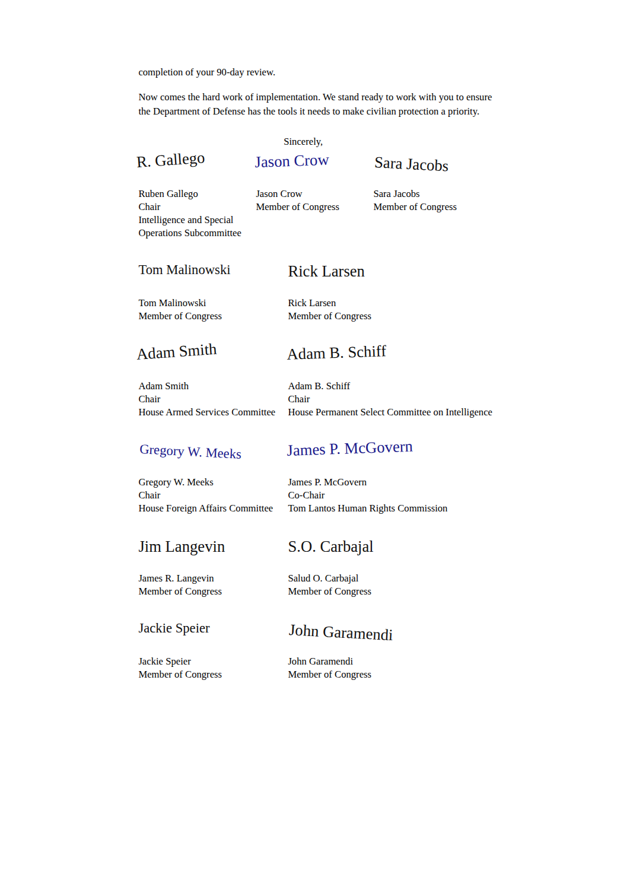completion of your 90-day review.
Now comes the hard work of implementation. We stand ready to work with you to ensure the Department of Defense has the tools it needs to make civilian protection a priority.
Sincerely,
| R. Gallego Ruben Gallego Chair Intelligence and Special Operations Subcommittee | Jason Crow Jason Crow Member of Congress | Sara Jacobs Sara Jacobs Member of Congress |
| Tom Malinowski Tom Malinowski Member of Congress | Rick Larsen Rick Larsen Member of Congress |
| Adam Smith Adam Smith Chair House Armed Services Committee | Adam B. Schiff Adam B. Schiff Chair House Permanent Select Committee on Intelligence |
| Gregory W. Meeks Gregory W. Meeks Chair House Foreign Affairs Committee | James P. McGovern James P. McGovern Co-Chair Tom Lantos Human Rights Commission |
| Jim Langevin James R. Langevin Member of Congress | S.O. Carbajal Salud O. Carbajal Member of Congress |
| Jackie Speier Jackie Speier Member of Congress | John Garamendi John Garamendi Member of Congress |